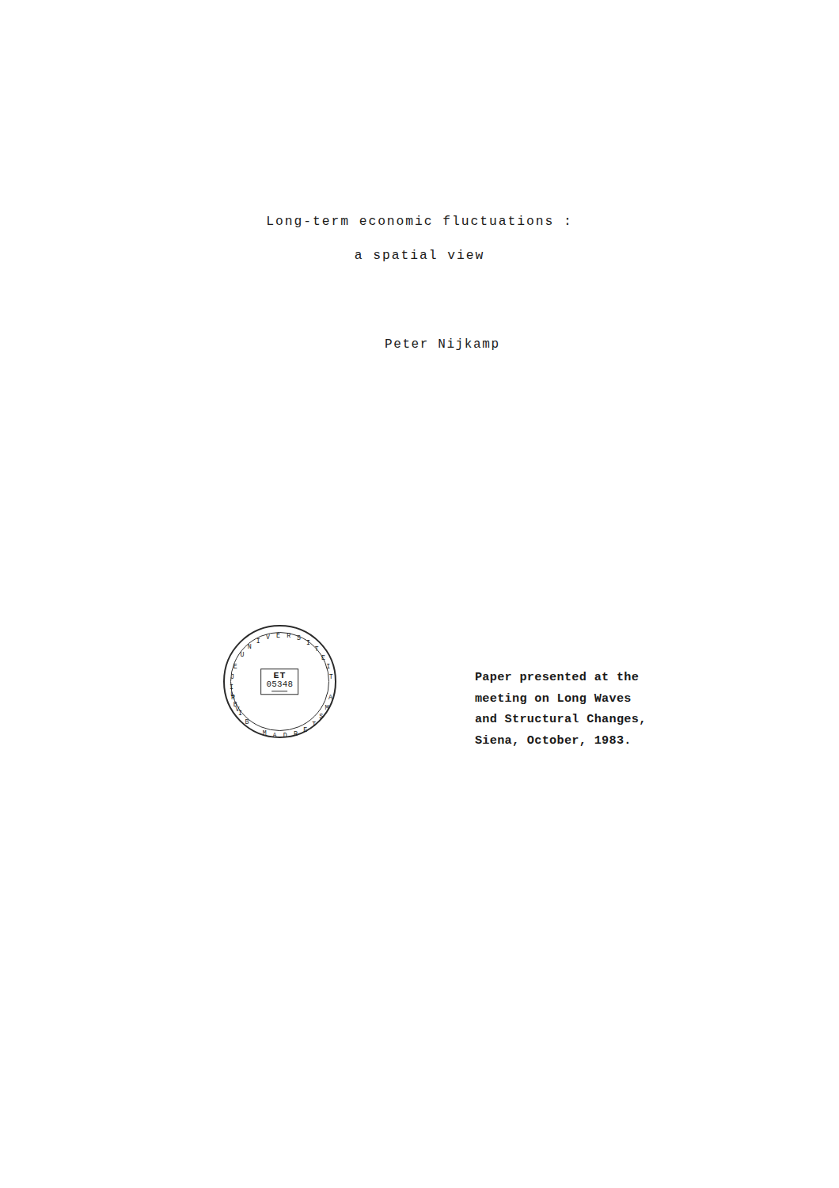Long-term economic fluctuations :
a spatial view
Peter Nijkamp
V R I J E U N I V E R S I T E I T A M S T E R D A M B I B L
ET 05348
Paper presented at the
meeting on Long Waves
and Structural Changes,
Siena, October, 1983.